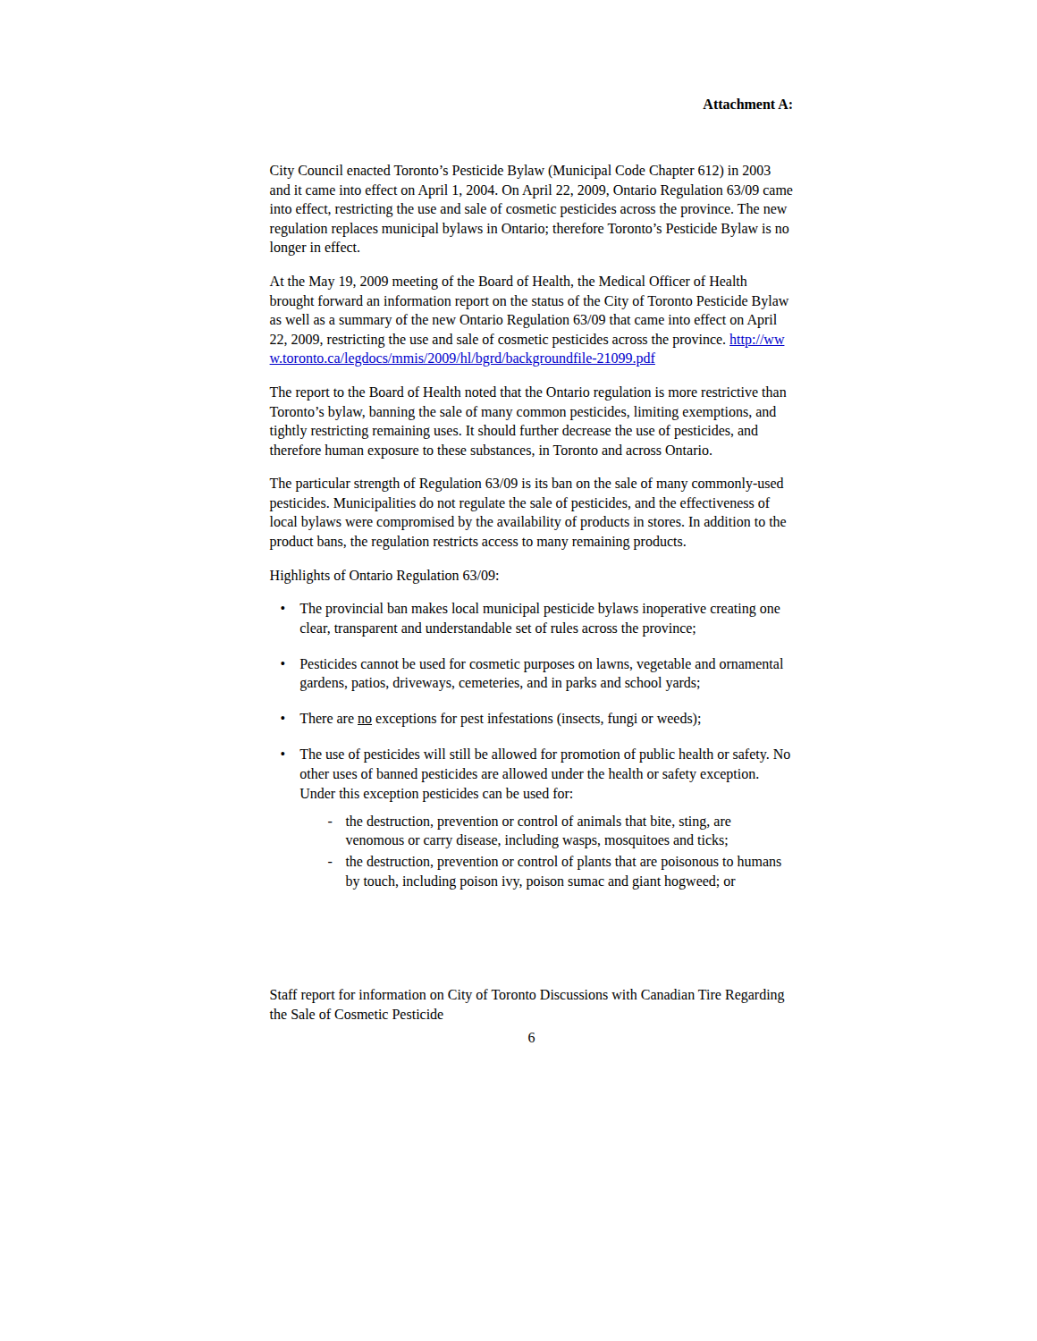Attachment A:
City Council enacted Toronto’s Pesticide Bylaw (Municipal Code Chapter 612) in 2003 and it came into effect on April 1, 2004. On April 22, 2009, Ontario Regulation 63/09 came into effect, restricting the use and sale of cosmetic pesticides across the province. The new regulation replaces municipal bylaws in Ontario; therefore Toronto’s Pesticide Bylaw is no longer in effect.
At the May 19, 2009 meeting of the Board of Health, the Medical Officer of Health brought forward an information report on the status of the City of Toronto Pesticide Bylaw as well as a summary of the new Ontario Regulation 63/09 that came into effect on April 22, 2009, restricting the use and sale of cosmetic pesticides across the province. http://www.toronto.ca/legdocs/mmis/2009/hl/bgrd/backgroundfile-21099.pdf
The report to the Board of Health noted that the Ontario regulation is more restrictive than Toronto’s bylaw, banning the sale of many common pesticides, limiting exemptions, and tightly restricting remaining uses. It should further decrease the use of pesticides, and therefore human exposure to these substances, in Toronto and across Ontario.
The particular strength of Regulation 63/09 is its ban on the sale of many commonly-used pesticides. Municipalities do not regulate the sale of pesticides, and the effectiveness of local bylaws were compromised by the availability of products in stores. In addition to the
product bans, the regulation restricts access to many remaining products.
Highlights of Ontario Regulation 63/09:
The provincial ban makes local municipal pesticide bylaws inoperative creating one clear, transparent and understandable set of rules across the province;
Pesticides cannot be used for cosmetic purposes on lawns, vegetable and ornamental gardens, patios, driveways, cemeteries, and in parks and school yards;
There are no exceptions for pest infestations (insects, fungi or weeds);
The use of pesticides will still be allowed for promotion of public health or safety. No other uses of banned pesticides are allowed under the health or safety exception. Under this exception pesticides can be used for:
the destruction, prevention or control of animals that bite, sting, are venomous or carry disease, including wasps, mosquitoes and ticks;
the destruction, prevention or control of plants that are poisonous to humans by touch, including poison ivy, poison sumac and giant hogweed; or
Staff report for information on City of Toronto Discussions with Canadian Tire Regarding the Sale of Cosmetic Pesticide
6